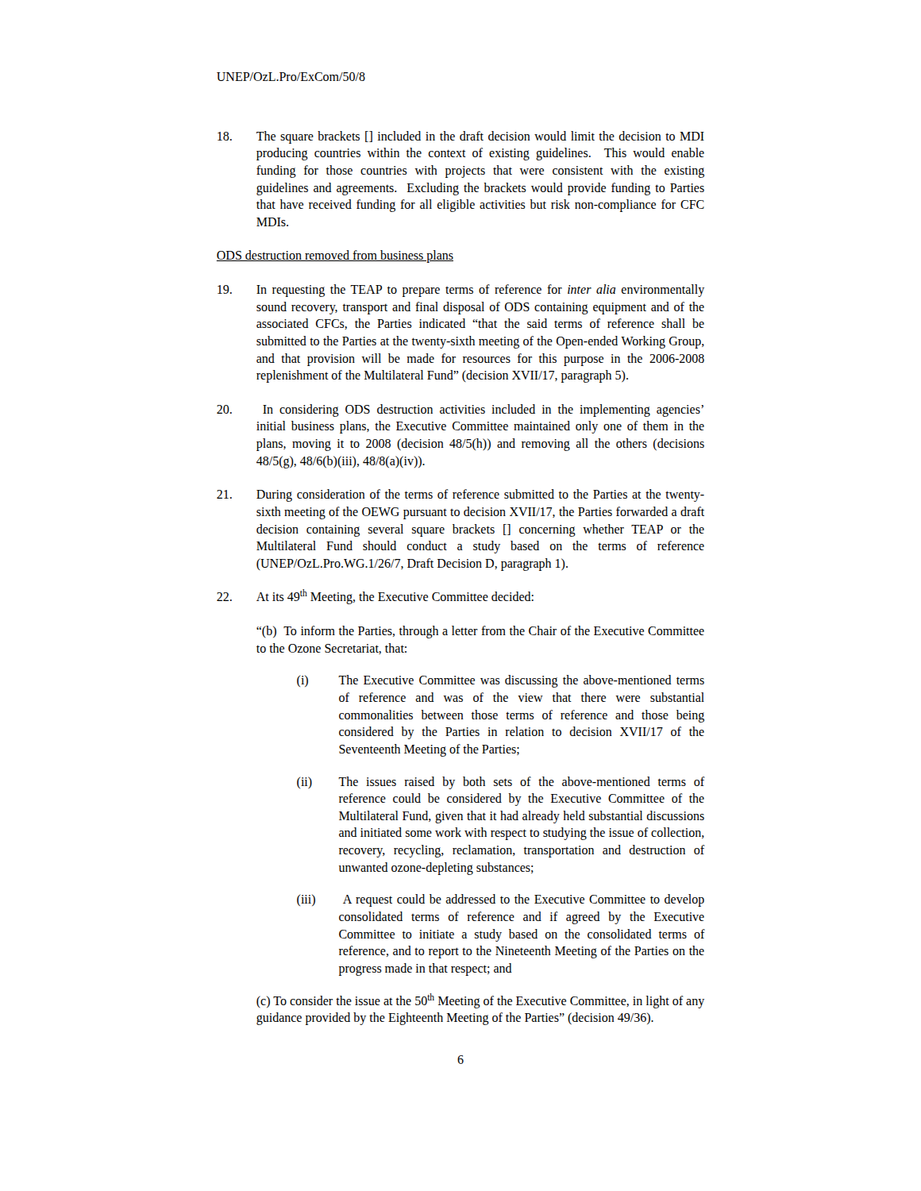UNEP/OzL.Pro/ExCom/50/8
18. The square brackets [] included in the draft decision would limit the decision to MDI producing countries within the context of existing guidelines. This would enable funding for those countries with projects that were consistent with the existing guidelines and agreements. Excluding the brackets would provide funding to Parties that have received funding for all eligible activities but risk non-compliance for CFC MDIs.
ODS destruction removed from business plans
19. In requesting the TEAP to prepare terms of reference for inter alia environmentally sound recovery, transport and final disposal of ODS containing equipment and of the associated CFCs, the Parties indicated “that the said terms of reference shall be submitted to the Parties at the twenty-sixth meeting of the Open-ended Working Group, and that provision will be made for resources for this purpose in the 2006-2008 replenishment of the Multilateral Fund” (decision XVII/17, paragraph 5).
20. In considering ODS destruction activities included in the implementing agencies’ initial business plans, the Executive Committee maintained only one of them in the plans, moving it to 2008 (decision 48/5(h)) and removing all the others (decisions 48/5(g), 48/6(b)(iii), 48/8(a)(iv)).
21. During consideration of the terms of reference submitted to the Parties at the twenty-sixth meeting of the OEWG pursuant to decision XVII/17, the Parties forwarded a draft decision containing several square brackets [] concerning whether TEAP or the Multilateral Fund should conduct a study based on the terms of reference (UNEP/OzL.Pro.WG.1/26/7, Draft Decision D, paragraph 1).
22. At its 49th Meeting, the Executive Committee decided:
“(b) To inform the Parties, through a letter from the Chair of the Executive Committee to the Ozone Secretariat, that:
(i) The Executive Committee was discussing the above-mentioned terms of reference and was of the view that there were substantial commonalities between those terms of reference and those being considered by the Parties in relation to decision XVII/17 of the Seventeenth Meeting of the Parties;
(ii) The issues raised by both sets of the above-mentioned terms of reference could be considered by the Executive Committee of the Multilateral Fund, given that it had already held substantial discussions and initiated some work with respect to studying the issue of collection, recovery, recycling, reclamation, transportation and destruction of unwanted ozone-depleting substances;
(iii) A request could be addressed to the Executive Committee to develop consolidated terms of reference and if agreed by the Executive Committee to initiate a study based on the consolidated terms of reference, and to report to the Nineteenth Meeting of the Parties on the progress made in that respect; and
(c) To consider the issue at the 50th Meeting of the Executive Committee, in light of any guidance provided by the Eighteenth Meeting of the Parties” (decision 49/36).
6